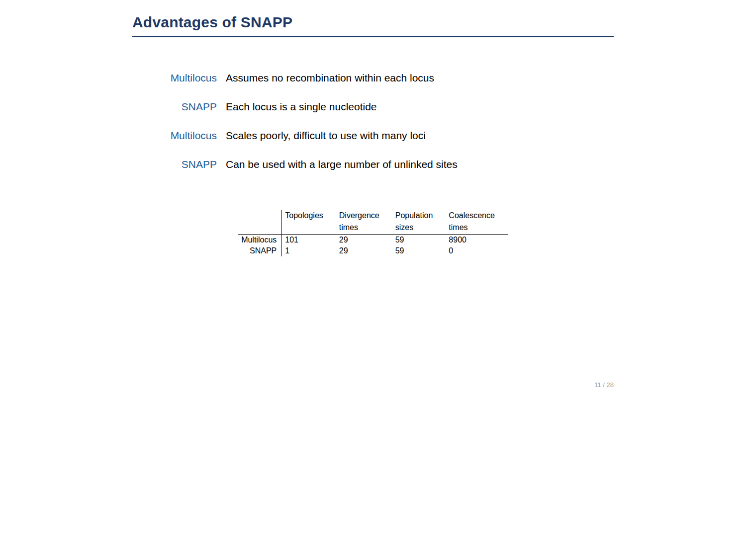Advantages of SNAPP
Multilocus
Assumes no recombination within each locus
SNAPP
Each locus is a single nucleotide
Multilocus
Scales poorly, difficult to use with many loci
SNAPP
Can be used with a large number of unlinked sites
| | Topologies | Divergence | Population | Coalescence |
| --- | --- | --- | --- | --- |
| | | times | sizes | times |
| Multilocus | 101 | 29 | 59 | 8900 |
| SNAPP | 1 | 29 | 59 | 0 |
11 / 28